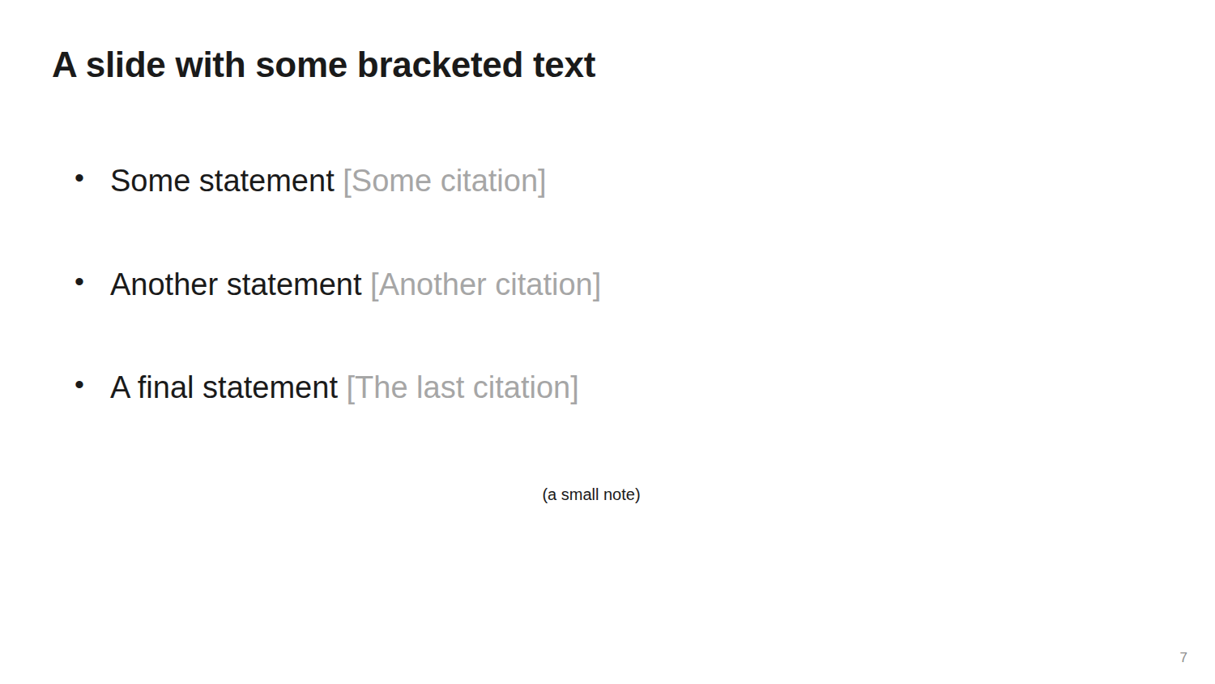A slide with some bracketed text
Some statement [Some citation]
Another statement [Another citation]
A final statement [The last citation]
(a small note)
7